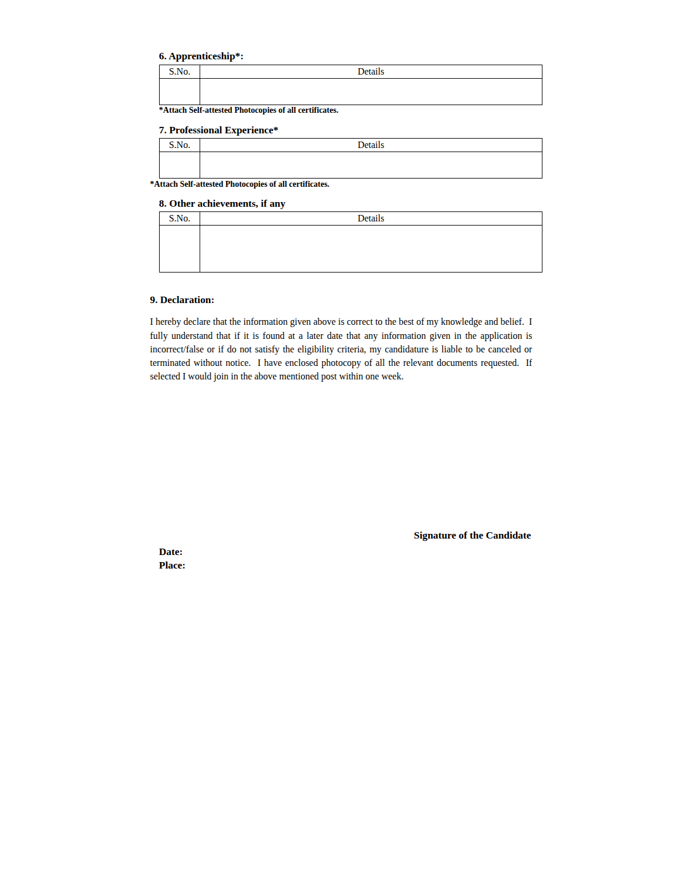6. Apprenticeship*:
| S.No. | Details |
| --- | --- |
*Attach Self-attested Photocopies of all certificates.
7. Professional Experience*
| S.No. | Details |
| --- | --- |
*Attach Self-attested Photocopies of all certificates.
8. Other achievements, if any
| S.No. | Details |
| --- | --- |
9. Declaration:
I hereby declare that the information given above is correct to the best of my knowledge and belief. I fully understand that if it is found at a later date that any information given in the application is incorrect/false or if do not satisfy the eligibility criteria, my candidature is liable to be canceled or terminated without notice. I have enclosed photocopy of all the relevant documents requested. If selected I would join in the above mentioned post within one week.
Signature of the Candidate
Date:
Place: